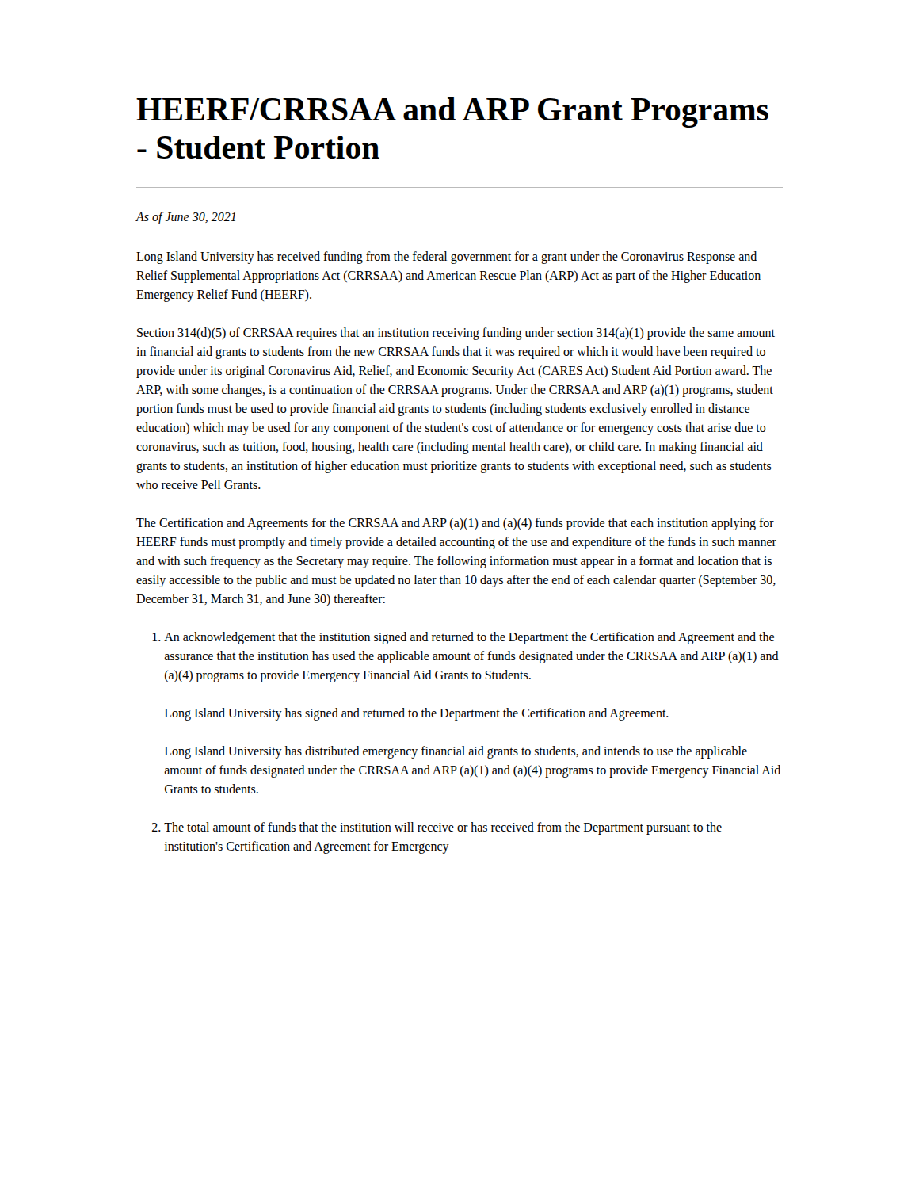HEERF/CRRSAA and ARP Grant Programs - Student Portion
As of June 30, 2021
Long Island University has received funding from the federal government for a grant under the Coronavirus Response and Relief Supplemental Appropriations Act (CRRSAA) and American Rescue Plan (ARP) Act as part of the Higher Education Emergency Relief Fund (HEERF).
Section 314(d)(5) of CRRSAA requires that an institution receiving funding under section 314(a)(1) provide the same amount in financial aid grants to students from the new CRRSAA funds that it was required or which it would have been required to provide under its original Coronavirus Aid, Relief, and Economic Security Act (CARES Act) Student Aid Portion award. The ARP, with some changes, is a continuation of the CRRSAA programs. Under the CRRSAA and ARP (a)(1) programs, student portion funds must be used to provide financial aid grants to students (including students exclusively enrolled in distance education) which may be used for any component of the student's cost of attendance or for emergency costs that arise due to coronavirus, such as tuition, food, housing, health care (including mental health care), or child care. In making financial aid grants to students, an institution of higher education must prioritize grants to students with exceptional need, such as students who receive Pell Grants.
The Certification and Agreements for the CRRSAA and ARP (a)(1) and (a)(4) funds provide that each institution applying for HEERF funds must promptly and timely provide a detailed accounting of the use and expenditure of the funds in such manner and with such frequency as the Secretary may require. The following information must appear in a format and location that is easily accessible to the public and must be updated no later than 10 days after the end of each calendar quarter (September 30, December 31, March 31, and June 30) thereafter:
An acknowledgement that the institution signed and returned to the Department the Certification and Agreement and the assurance that the institution has used the applicable amount of funds designated under the CRRSAA and ARP (a)(1) and (a)(4) programs to provide Emergency Financial Aid Grants to Students.
Long Island University has signed and returned to the Department the Certification and Agreement.
Long Island University has distributed emergency financial aid grants to students, and intends to use the applicable amount of funds designated under the CRRSAA and ARP (a)(1) and (a)(4) programs to provide Emergency Financial Aid Grants to students.
The total amount of funds that the institution will receive or has received from the Department pursuant to the institution's Certification and Agreement for Emergency